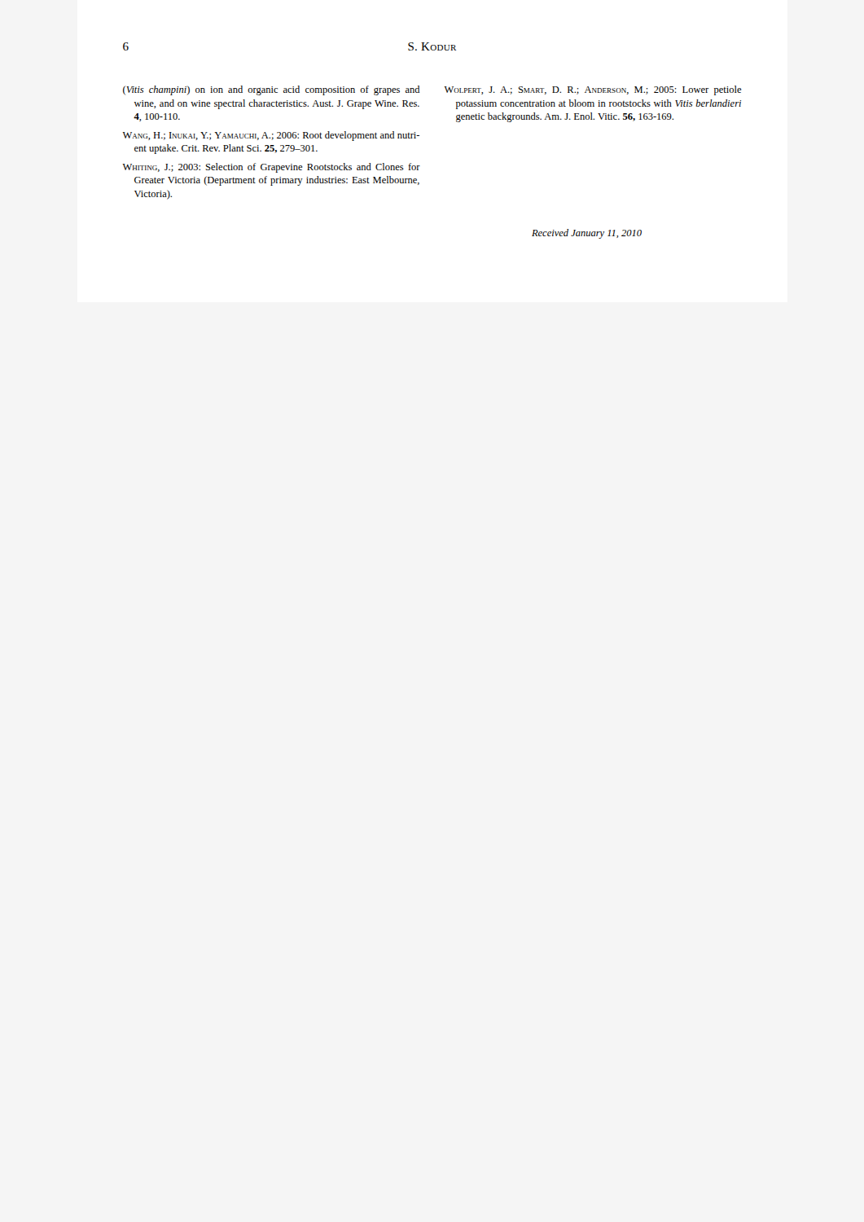6
S. Kodur
(Vitis champini) on ion and organic acid composition of grapes and wine, and on wine spectral characteristics. Aust. J. Grape Wine. Res. 4, 100-110.
Wang, H.; Inukai, Y.; Yamauchi, A.; 2006: Root development and nutrient uptake. Crit. Rev. Plant Sci. 25, 279–301.
Whiting, J.; 2003: Selection of Grapevine Rootstocks and Clones for Greater Victoria (Department of primary industries: East Melbourne, Victoria).
Wolpert, J. A.; Smart, D. R.; Anderson, M.; 2005: Lower petiole potassium concentration at bloom in rootstocks with Vitis berlandieri genetic backgrounds. Am. J. Enol. Vitic. 56, 163-169.
Received January 11, 2010